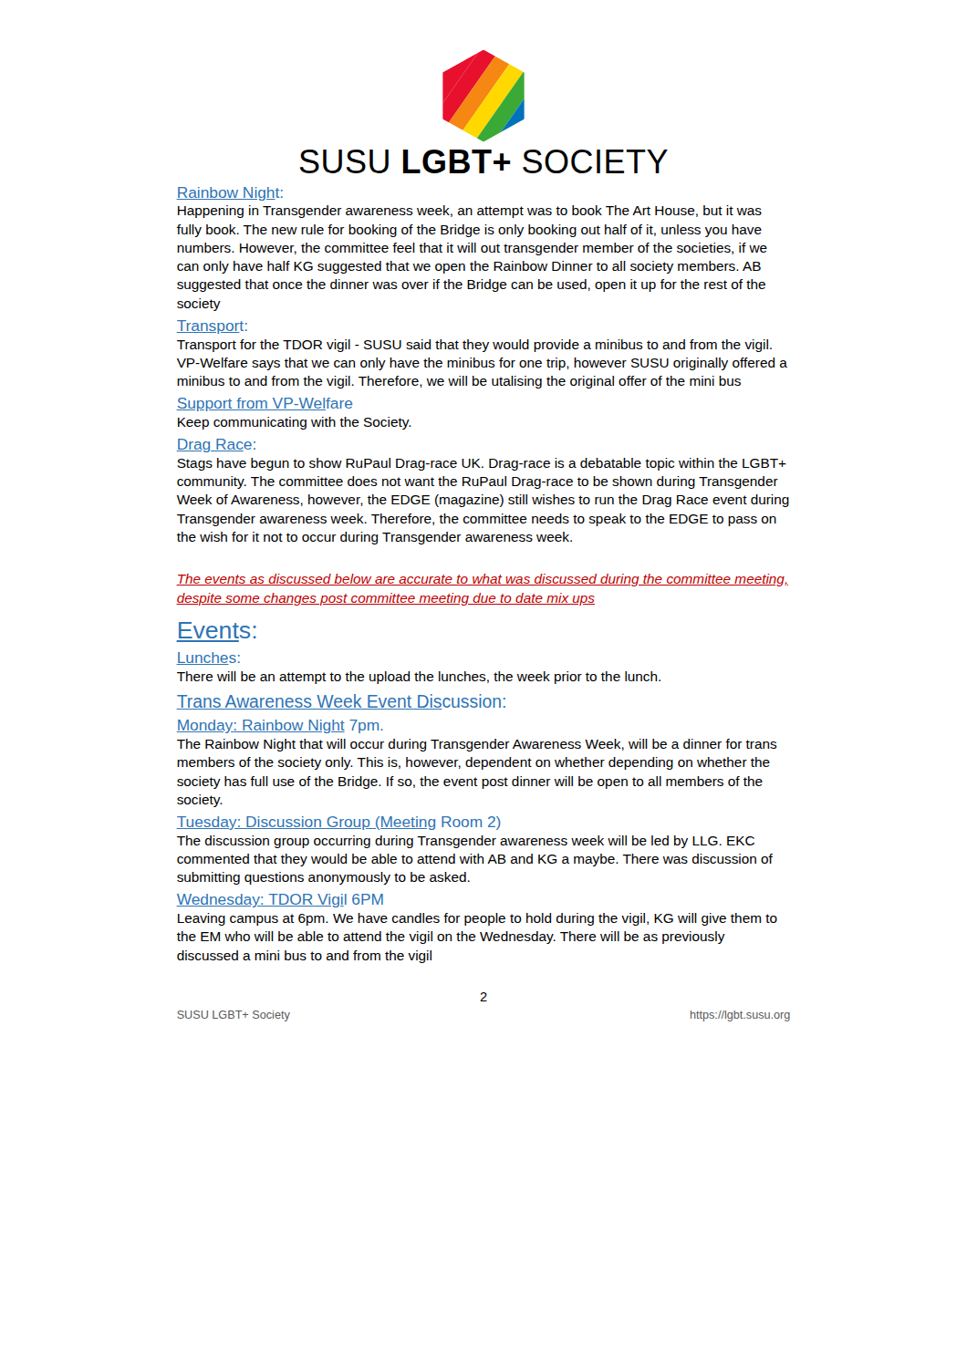SUSU LGBT+ SOCIETY
Rainbow Night:
Happening in Transgender awareness week, an attempt was to book The Art House, but it was fully book. The new rule for booking of the Bridge is only booking out half of it, unless you have numbers. However, the committee feel that it will out transgender member of the societies, if we can only have half KG suggested that we open the Rainbow Dinner to all society members. AB suggested that once the dinner was over if the Bridge can be used, open it up for the rest of the society
Transport:
Transport for the TDOR vigil - SUSU said that they would provide a minibus to and from the vigil. VP-Welfare says that we can only have the minibus for one trip, however SUSU originally offered a minibus to and from the vigil. Therefore, we will be utalising the original offer of the mini bus
Support from VP-Welfare
Keep communicating with the Society.
Drag Race:
Stags have begun to show RuPaul Drag-race UK. Drag-race is a debatable topic within the LGBT+ community. The committee does not want the RuPaul Drag-race to be shown during Transgender Week of Awareness, however, the EDGE (magazine) still wishes to run the Drag Race event during Transgender awareness week. Therefore, the committee needs to speak to the EDGE to pass on the wish for it not to occur during Transgender awareness week.
The events as discussed below are accurate to what was discussed during the committee meeting, despite some changes post committee meeting due to date mix ups
Events:
Lunches:
There will be an attempt to the upload the lunches, the week prior to the lunch.
Trans Awareness Week Event Discussion:
Monday: Rainbow Night 7pm.
The Rainbow Night that will occur during Transgender Awareness Week, will be a dinner for trans members of the society only. This is, however, dependent on whether depending on whether the society has full use of the Bridge. If so, the event post dinner will be open to all members of the society.
Tuesday: Discussion Group (Meeting Room 2)
The discussion group occurring during Transgender awareness week will be led by LLG. EKC commented that they would be able to attend with AB and KG a maybe. There was discussion of submitting questions anonymously to be asked.
Wednesday: TDOR Vigil 6PM
Leaving campus at 6pm. We have candles for people to hold during the vigil, KG will give them to the EM who will be able to attend the vigil on the Wednesday. There will be as previously discussed a mini bus to and from the vigil
2
SUSU LGBT+ Society https://lgbt.susu.org